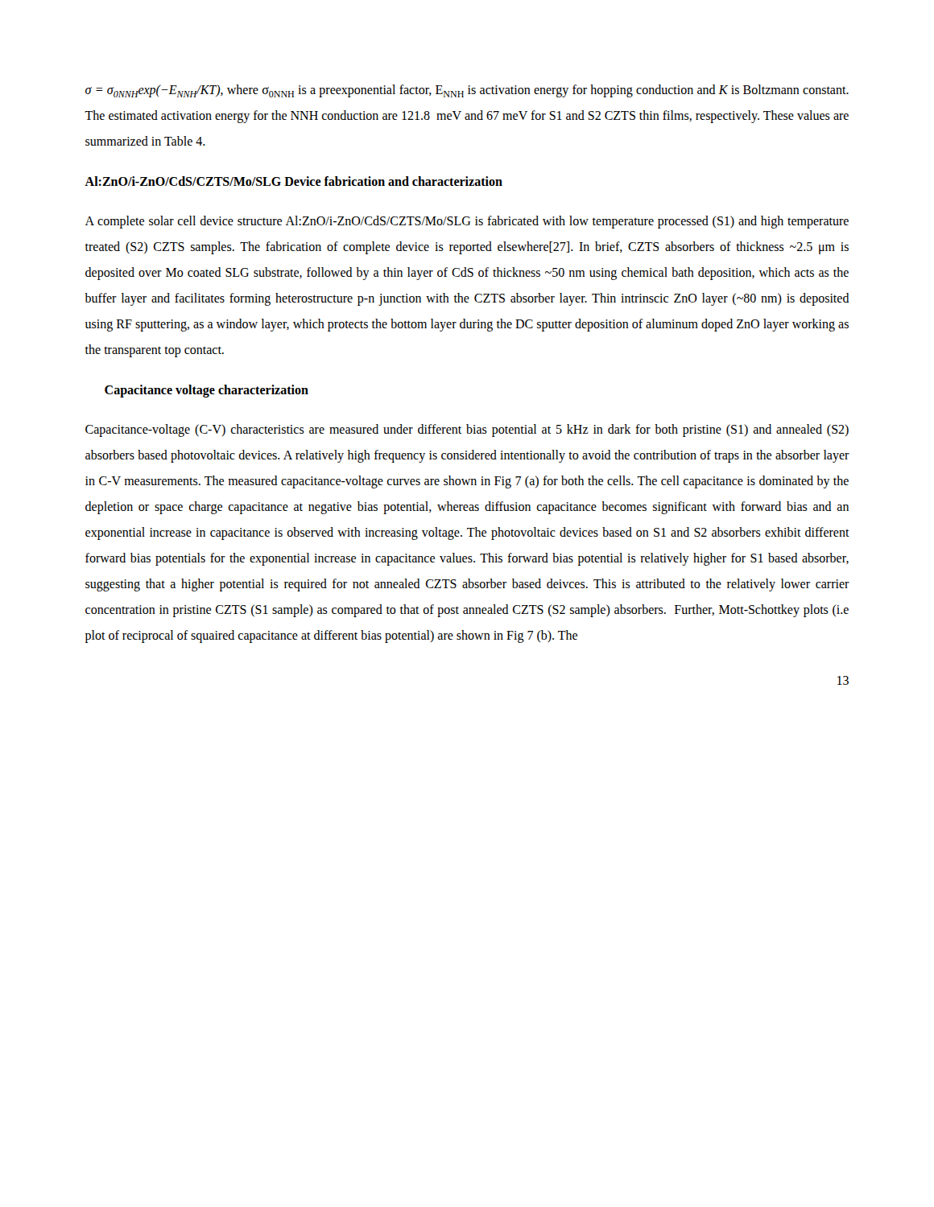σ = σ0NNHexp(−ENNH/KT), where σ0NNH is a preexponential factor, ENNH is activation energy for hopping conduction and K is Boltzmann constant. The estimated activation energy for the NNH conduction are 121.8 meV and 67 meV for S1 and S2 CZTS thin films, respectively. These values are summarized in Table 4.
Al:ZnO/i-ZnO/CdS/CZTS/Mo/SLG Device fabrication and characterization
A complete solar cell device structure Al:ZnO/i-ZnO/CdS/CZTS/Mo/SLG is fabricated with low temperature processed (S1) and high temperature treated (S2) CZTS samples. The fabrication of complete device is reported elsewhere[27]. In brief, CZTS absorbers of thickness ~2.5 μm is deposited over Mo coated SLG substrate, followed by a thin layer of CdS of thickness ~50 nm using chemical bath deposition, which acts as the buffer layer and facilitates forming heterostructure p-n junction with the CZTS absorber layer. Thin intrinscic ZnO layer (~80 nm) is deposited using RF sputtering, as a window layer, which protects the bottom layer during the DC sputter deposition of aluminum doped ZnO layer working as the transparent top contact.
Capacitance voltage characterization
Capacitance-voltage (C-V) characteristics are measured under different bias potential at 5 kHz in dark for both pristine (S1) and annealed (S2) absorbers based photovoltaic devices. A relatively high frequency is considered intentionally to avoid the contribution of traps in the absorber layer in C-V measurements. The measured capacitance-voltage curves are shown in Fig 7 (a) for both the cells. The cell capacitance is dominated by the depletion or space charge capacitance at negative bias potential, whereas diffusion capacitance becomes significant with forward bias and an exponential increase in capacitance is observed with increasing voltage. The photovoltaic devices based on S1 and S2 absorbers exhibit different forward bias potentials for the exponential increase in capacitance values. This forward bias potential is relatively higher for S1 based absorber, suggesting that a higher potential is required for not annealed CZTS absorber based deivces. This is attributed to the relatively lower carrier concentration in pristine CZTS (S1 sample) as compared to that of post annealed CZTS (S2 sample) absorbers. Further, Mott-Schottkey plots (i.e plot of reciprocal of squaired capacitance at different bias potential) are shown in Fig 7 (b). The
13